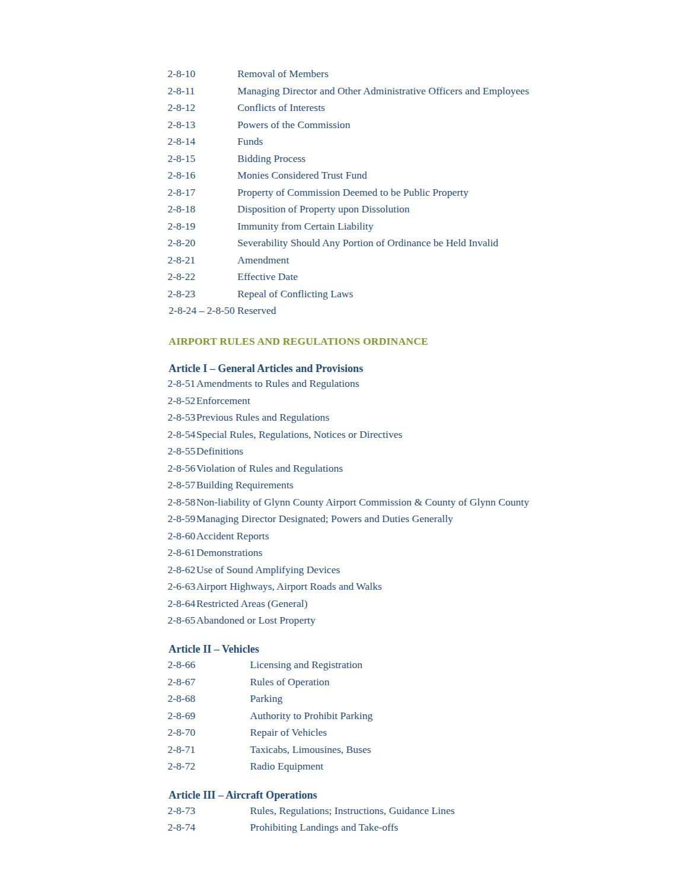| 2-8-10 | Removal of Members |
| 2-8-11 | Managing Director and Other Administrative Officers and Employees |
| 2-8-12 | Conflicts of Interests |
| 2-8-13 | Powers of the Commission |
| 2-8-14 | Funds |
| 2-8-15 | Bidding Process |
| 2-8-16 | Monies Considered Trust Fund |
| 2-8-17 | Property of Commission Deemed to be Public Property |
| 2-8-18 | Disposition of Property upon Dissolution |
| 2-8-19 | Immunity from Certain Liability |
| 2-8-20 | Severability Should Any Portion of Ordinance be Held Invalid |
| 2-8-21 | Amendment |
| 2-8-22 | Effective Date |
| 2-8-23 | Repeal of Conflicting Laws |
2-8-24 – 2-8-50 Reserved
AIRPORT RULES AND REGULATIONS ORDINANCE
Article I – General Articles and Provisions
| 2-8-51 | Amendments to Rules and Regulations |
| 2-8-52 | Enforcement |
| 2-8-53 | Previous Rules and Regulations |
| 2-8-54 | Special Rules, Regulations, Notices or Directives |
| 2-8-55 | Definitions |
| 2-8-56 | Violation of Rules and Regulations |
| 2-8-57 | Building Requirements |
| 2-8-58 | Non-liability of Glynn County Airport Commission & County of Glynn County |
| 2-8-59 | Managing Director Designated; Powers and Duties Generally |
| 2-8-60 | Accident Reports |
| 2-8-61 | Demonstrations |
| 2-8-62 | Use of Sound Amplifying Devices |
| 2-6-63 | Airport Highways, Airport Roads and Walks |
| 2-8-64 | Restricted Areas (General) |
| 2-8-65 | Abandoned or Lost Property |
Article II – Vehicles
| 2-8-66 | Licensing and Registration |
| 2-8-67 | Rules of Operation |
| 2-8-68 | Parking |
| 2-8-69 | Authority to Prohibit Parking |
| 2-8-70 | Repair of Vehicles |
| 2-8-71 | Taxicabs, Limousines, Buses |
| 2-8-72 | Radio Equipment |
Article III – Aircraft Operations
| 2-8-73 | Rules, Regulations; Instructions, Guidance Lines |
| 2-8-74 | Prohibiting Landings and Take-offs |